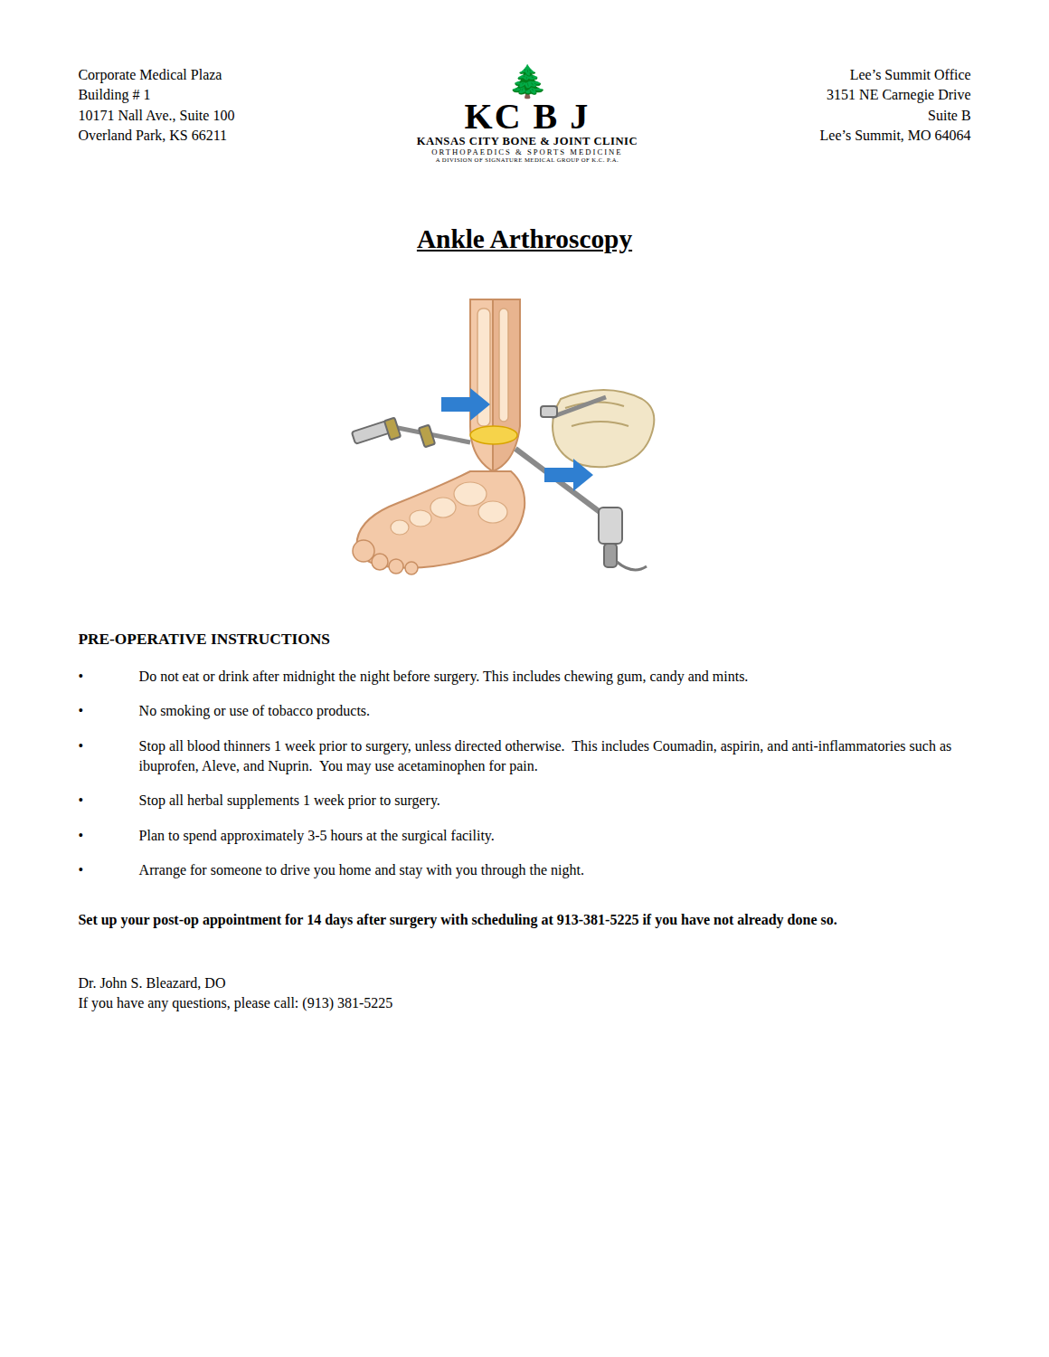Corporate Medical Plaza
Building # 1
10171 Nall Ave., Suite 100
Overland Park, KS 66211
🌲
KC B J
KANSAS CITY BONE & JOINT CLINIC
ORTHOPAEDICS & SPORTS MEDICINE
A DIVISION OF SIGNATURE MEDICAL GROUP OF K.C. P.A.
Lee’s Summit Office
3151 NE Carnegie Drive
Suite B
Lee’s Summit, MO 64064
Ankle Arthroscopy
Illustration of an ankle arthroscopy procedure Medical illustration showing a foot and lower leg in cross-section with two arthroscopic instruments inserted into the ankle joint, a gloved hand holding one instrument, and blue arrows indicating the insertion points.
PRE-OPERATIVE INSTRUCTIONS
Do not eat or drink after midnight the night before surgery. This includes chewing gum, candy and mints.
No smoking or use of tobacco products.
Stop all blood thinners 1 week prior to surgery, unless directed otherwise. This includes Coumadin, aspirin, and anti-inflammatories such as ibuprofen, Aleve, and Nuprin. You may use acetaminophen for pain.
Stop all herbal supplements 1 week prior to surgery.
Plan to spend approximately 3-5 hours at the surgical facility.
Arrange for someone to drive you home and stay with you through the night.
Set up your post-op appointment for 14 days after surgery with scheduling at 913-381-5225 if you have not already done so.
Dr. John S. Bleazard, DO
If you have any questions, please call: (913) 381-5225